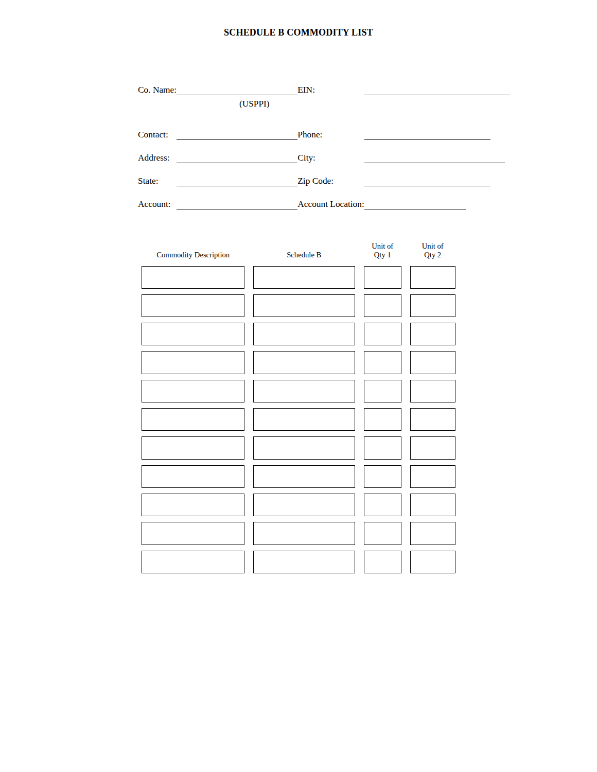SCHEDULE B COMMODITY LIST
| Co. Name: | | | EIN: | |
| | (USPPI) | | | |
| Contact: | | | Phone: | |
| Address: | | | City: | |
| State: | | | Zip Code: | |
| Account: | | | Account Location: | |
| Commodity Description | Schedule B | Unit of Qty 1 | Unit of Qty 2 |
| --- | --- | --- | --- |